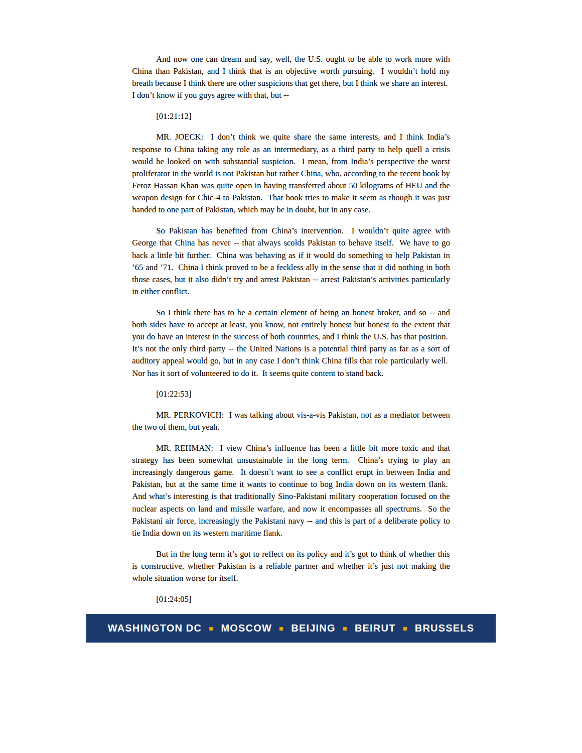And now one can dream and say, well, the U.S. ought to be able to work more with China than Pakistan, and I think that is an objective worth pursuing. I wouldn’t hold my breath because I think there are other suspicions that get there, but I think we share an interest. I don’t know if you guys agree with that, but --
[01:21:12]
MR. JOECK: I don’t think we quite share the same interests, and I think India’s response to China taking any role as an intermediary, as a third party to help quell a crisis would be looked on with substantial suspicion. I mean, from India’s perspective the worst proliferator in the world is not Pakistan but rather China, who, according to the recent book by Feroz Hassan Khan was quite open in having transferred about 50 kilograms of HEU and the weapon design for Chic-4 to Pakistan. That book tries to make it seem as though it was just handed to one part of Pakistan, which may be in doubt, but in any case.
So Pakistan has benefited from China’s intervention. I wouldn’t quite agree with George that China has never -- that always scolds Pakistan to behave itself. We have to go back a little bit further. China was behaving as if it would do something to help Pakistan in ’65 and ’71. China I think proved to be a feckless ally in the sense that it did nothing in both those cases, but it also didn’t try and arrest Pakistan -- arrest Pakistan’s activities particularly in either conflict.
So I think there has to be a certain element of being an honest broker, and so -- and both sides have to accept at least, you know, not entirely honest but honest to the extent that you do have an interest in the success of both countries, and I think the U.S. has that position. It’s not the only third party -- the United Nations is a potential third party as far as a sort of auditory appeal would go, but in any case I don’t think China fills that role particularly well. Nor has it sort of volunteered to do it. It seems quite content to stand back.
[01:22:53]
MR. PERKOVICH: I was talking about vis-a-vis Pakistan, not as a mediator between the two of them, but yeah.
MR. REHMAN: I view China’s influence has been a little bit more toxic and that strategy has been somewhat unsustainable in the long term. China’s trying to play an increasingly dangerous game. It doesn’t want to see a conflict erupt in between India and Pakistan, but at the same time it wants to continue to bog India down on its western flank. And what’s interesting is that traditionally Sino-Pakistani military cooperation focused on the nuclear aspects on land and missile warfare, and now it encompasses all spectrums. So the Pakistani air force, increasingly the Pakistani navy -- and this is part of a deliberate policy to tie India down on its western maritime flank.
But in the long term it’s got to reflect on its policy and it’s got to think of whether this is constructive, whether Pakistan is a reliable partner and whether it’s just not making the whole situation worse for itself.
[01:24:05]
WASHINGTON DC ■ MOSCOW ■ BEIJING ■ BEIRUT ■ BRUSSELS